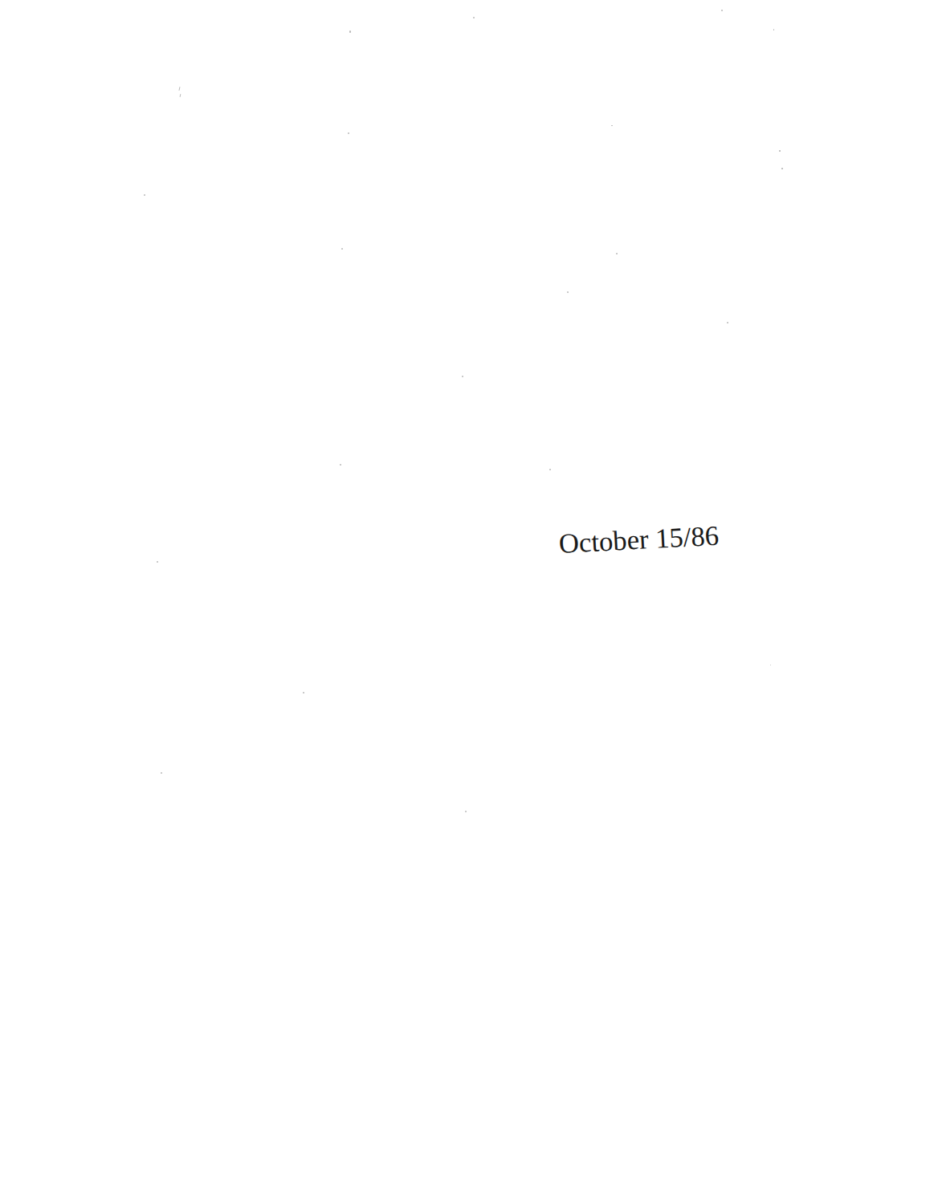October 15/86